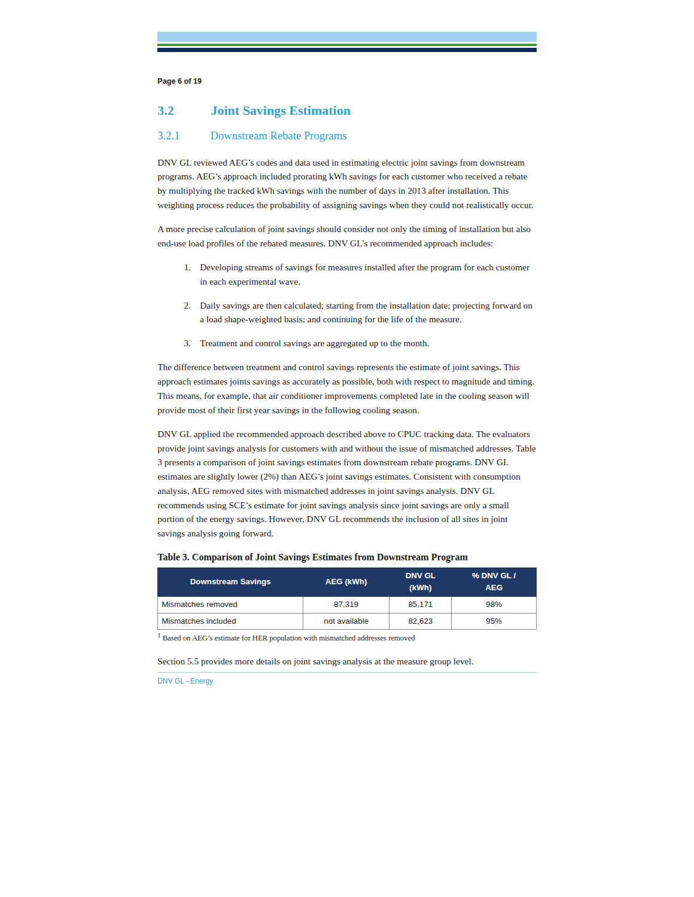Page 6 of 19
3.2 Joint Savings Estimation
3.2.1 Downstream Rebate Programs
DNV GL reviewed AEG’s codes and data used in estimating electric joint savings from downstream programs. AEG’s approach included prorating kWh savings for each customer who received a rebate by multiplying the tracked kWh savings with the number of days in 2013 after installation. This weighting process reduces the probability of assigning savings when they could not realistically occur.
A more precise calculation of joint savings should consider not only the timing of installation but also end-use load profiles of the rebated measures. DNV GL’s recommended approach includes:
Developing streams of savings for measures installed after the program for each customer in each experimental wave.
Daily savings are then calculated; starting from the installation date; projecting forward on a load shape-weighted basis; and continuing for the life of the measure.
Treatment and control savings are aggregated up to the month.
The difference between treatment and control savings represents the estimate of joint savings. This approach estimates joints savings as accurately as possible, both with respect to magnitude and timing. This means, for example, that air conditioner improvements completed late in the cooling season will provide most of their first year savings in the following cooling season.
DNV GL applied the recommended approach described above to CPUC tracking data. The evaluators provide joint savings analysis for customers with and without the issue of mismatched addresses. Table 3 presents a comparison of joint savings estimates from downstream rebate programs. DNV GL estimates are slightly lower (2%) than AEG’s joint savings estimates. Consistent with consumption analysis, AEG removed sites with mismatched addresses in joint savings analysis. DNV GL recommends using SCE’s estimate for joint savings analysis since joint savings are only a small portion of the energy savings. However, DNV GL recommends the inclusion of all sites in joint savings analysis going forward.
Table 3. Comparison of Joint Savings Estimates from Downstream Program
| Downstream Savings | AEG (kWh) | DNV GL (kWh) | % DNV GL / AEG |
| --- | --- | --- | --- |
| Mismatches removed | 87,319 | 85,171 | 98% |
| Mismatches included | not available | 82,623 | 95% |
1 Based on AEG’s estimate for HER population with mismatched addresses removed
Section 5.5 provides more details on joint savings analysis at the measure group level.
DNV GL - Energy